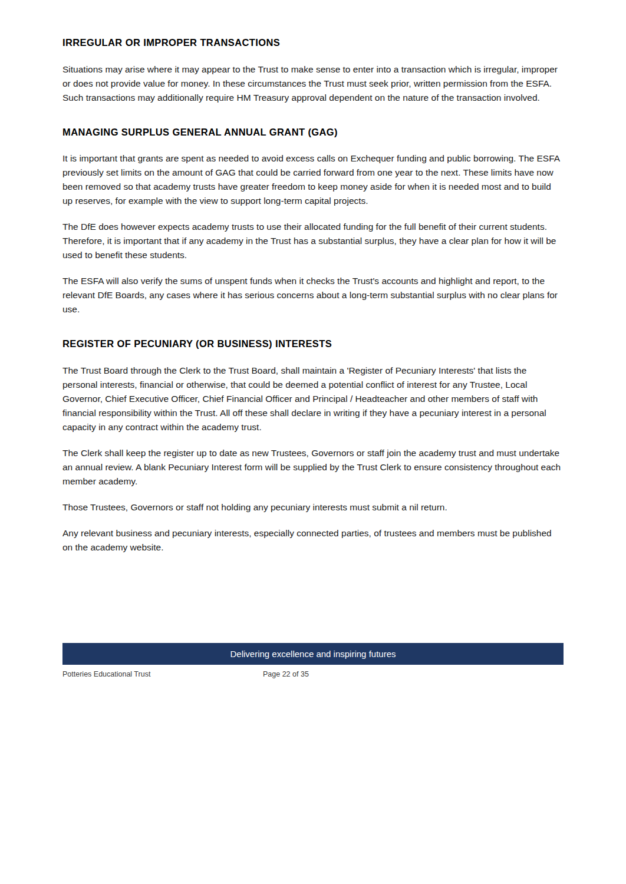IRREGULAR OR IMPROPER TRANSACTIONS
Situations may arise where it may appear to the Trust to make sense to enter into a transaction which is irregular, improper or does not provide value for money. In these circumstances the Trust must seek prior, written permission from the ESFA. Such transactions may additionally require HM Treasury approval dependent on the nature of the transaction involved.
MANAGING SURPLUS GENERAL ANNUAL GRANT (GAG)
It is important that grants are spent as needed to avoid excess calls on Exchequer funding and public borrowing. The ESFA previously set limits on the amount of GAG that could be carried forward from one year to the next. These limits have now been removed so that academy trusts have greater freedom to keep money aside for when it is needed most and to build up reserves, for example with the view to support long-term capital projects.
The DfE does however expects academy trusts to use their allocated funding for the full benefit of their current students. Therefore, it is important that if any academy in the Trust has a substantial surplus, they have a clear plan for how it will be used to benefit these students.
The ESFA will also verify the sums of unspent funds when it checks the Trust's accounts and highlight and report, to the relevant DfE Boards, any cases where it has serious concerns about a long-term substantial surplus with no clear plans for use.
REGISTER OF PECUNIARY (OR BUSINESS) INTERESTS
The Trust Board through the Clerk to the Trust Board, shall maintain a 'Register of Pecuniary Interests' that lists the personal interests, financial or otherwise, that could be deemed a potential conflict of interest for any Trustee, Local Governor, Chief Executive Officer, Chief Financial Officer and Principal / Headteacher and other members of staff with financial responsibility within the Trust. All off these shall declare in writing if they have a pecuniary interest in a personal capacity in any contract within the academy trust.
The Clerk shall keep the register up to date as new Trustees, Governors or staff join the academy trust and must undertake an annual review. A blank Pecuniary Interest form will be supplied by the Trust Clerk to ensure consistency throughout each member academy.
Those Trustees, Governors or staff not holding any pecuniary interests must submit a nil return.
Any relevant business and pecuniary interests, especially connected parties, of trustees and members must be published on the academy website.
Delivering excellence and inspiring futures
Potteries Educational Trust
Page 22 of 35